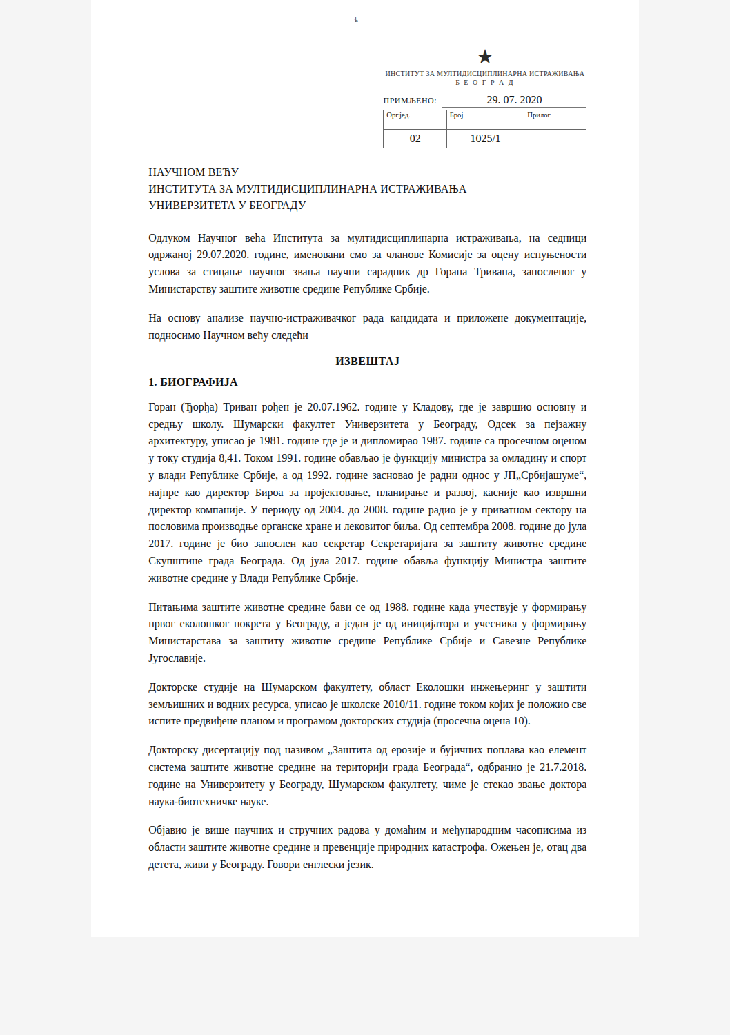★
ИНСТИТУТ ЗА МУЛТИДИСЦИПЛИНАРНА ИСТРАЖИВАЊА
Б Е О Г Р А Д
ПРИМЉЕНО: 29. 07. 2020
| Орг.јед. | Број | Прилог |
| 02 | 1025/1 | |
ѣ
НАУЧНОМ ВЕЋУ
ИНСТИТУТА ЗА МУЛТИДИСЦИПЛИНАРНА ИСТРАЖИВАЊА
УНИВЕРЗИТЕТА У БЕОГРАДУ
Одлуком Научног већа Института за мултидисциплинарна истраживања, на седници одржаној 29.07.2020. године, именовани смо за чланове Комисије за оцену испуњености услова за стицање научног звања научни сарадник др Горана Тривана, запосленог у Министарству заштите животне средине Републике Србије.
На основу анализе научно-истраживачког рада кандидата и приложене документације, подносимо Научном већу следећи
ИЗВЕШТАЈ
1. БИОГРАФИЈА
Горан (Ђорђа) Триван рођен је 20.07.1962. године у Кладову, где је завршио основну и средњу школу. Шумарски факултет Универзитета у Београду, Одсек за пејзажну архитектуру, уписао је 1981. године где је и дипломирао 1987. године са просечном оценом у току студија 8,41. Током 1991. године обављао је функцију министра за омладину и спорт у влади Републике Србије, а од 1992. године засновао је радни однос у ЈП„Србијашуме“, најпре као директор Бироа за пројектовање, планирање и развој, касније као извршни директор компаније. У периоду од 2004. до 2008. године радио је у приватном сектору на пословима производње органске хране и лековитог биља. Од септембра 2008. године до јула 2017. године је био запослен као секретар Секретаријата за заштиту животне средине Скупштине града Београда. Од јула 2017. године обавља функцију Министра заштите животне средине у Влади Републике Србије.
Питањима заштите животне средине бави се од 1988. године када учествује у формирању првог еколошког покрета у Београду, а један је од иницијатора и учесника у формирању Министарстава за заштиту животне средине Републике Србије и Савезне Републике Југославије.
Докторске студије на Шумарском факултету, област Еколошки инжењеринг у заштити земљишних и водних ресурса, уписао је школске 2010/11. године током којих је положио све испите предвиђене планом и програмом докторских студија (просечна оцена 10).
Докторску дисертацију под називом „Заштита од ерозије и бујичних поплава као елемент система заштите животне средине на територији града Београда“, одбранио је 21.7.2018. године на Универзитету у Београду, Шумарском факултету, чиме је стекао звање доктора наука-биотехничке науке.
Објавио је више научних и стручних радова у домаћим и међународним часописима из области заштите животне средине и превенције природних катастрофа. Ожењен је, отац два детета, живи у Београду. Говори енглески језик.